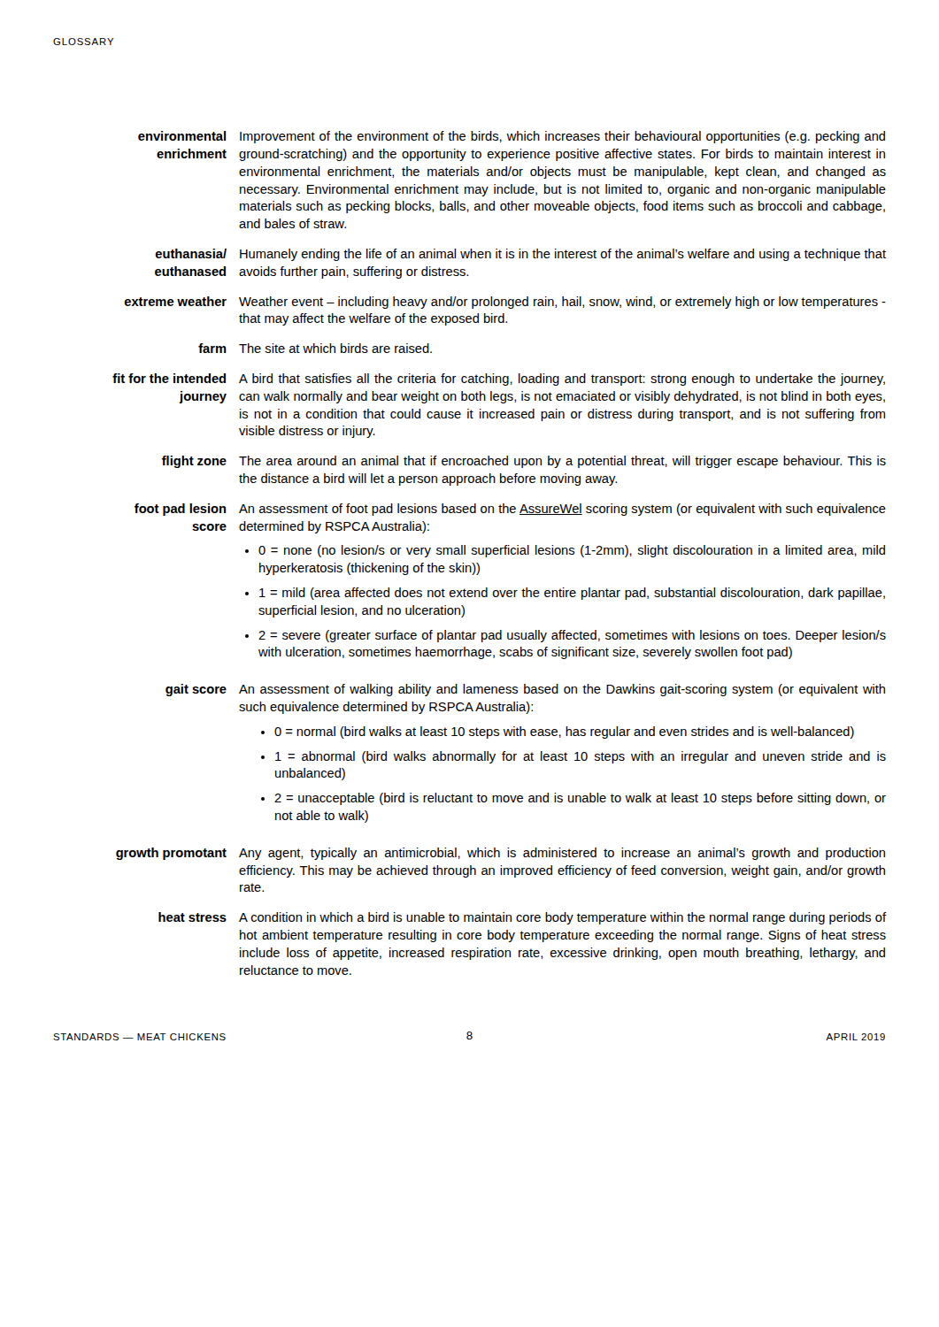GLOSSARY
environmental enrichment
Improvement of the environment of the birds, which increases their behavioural opportunities (e.g. pecking and ground-scratching) and the opportunity to experience positive affective states. For birds to maintain interest in environmental enrichment, the materials and/or objects must be manipulable, kept clean, and changed as necessary. Environmental enrichment may include, but is not limited to, organic and non-organic manipulable materials such as pecking blocks, balls, and other moveable objects, food items such as broccoli and cabbage, and bales of straw.
euthanasia/ euthanased
Humanely ending the life of an animal when it is in the interest of the animal’s welfare and using a technique that avoids further pain, suffering or distress.
extreme weather
Weather event – including heavy and/or prolonged rain, hail, snow, wind, or extremely high or low temperatures - that may affect the welfare of the exposed bird.
farm
The site at which birds are raised.
fit for the intended journey
A bird that satisfies all the criteria for catching, loading and transport: strong enough to undertake the journey, can walk normally and bear weight on both legs, is not emaciated or visibly dehydrated, is not blind in both eyes, is not in a condition that could cause it increased pain or distress during transport, and is not suffering from visible distress or injury.
flight zone
The area around an animal that if encroached upon by a potential threat, will trigger escape behaviour. This is the distance a bird will let a person approach before moving away.
foot pad lesion score
An assessment of foot pad lesions based on the AssureWel scoring system (or equivalent with such equivalence determined by RSPCA Australia):
0 = none (no lesion/s or very small superficial lesions (1-2mm), slight discolouration in a limited area, mild hyperkeratosis (thickening of the skin))
1 = mild (area affected does not extend over the entire plantar pad, substantial discolouration, dark papillae, superficial lesion, and no ulceration)
2 = severe (greater surface of plantar pad usually affected, sometimes with lesions on toes. Deeper lesion/s with ulceration, sometimes haemorrhage, scabs of significant size, severely swollen foot pad)
gait score
An assessment of walking ability and lameness based on the Dawkins gait-scoring system (or equivalent with such equivalence determined by RSPCA Australia):
0 = normal (bird walks at least 10 steps with ease, has regular and even strides and is well-balanced)
1 = abnormal (bird walks abnormally for at least 10 steps with an irregular and uneven stride and is unbalanced)
2 = unacceptable (bird is reluctant to move and is unable to walk at least 10 steps before sitting down, or not able to walk)
growth promotant
Any agent, typically an antimicrobial, which is administered to increase an animal’s growth and production efficiency. This may be achieved through an improved efficiency of feed conversion, weight gain, and/or growth rate.
heat stress
A condition in which a bird is unable to maintain core body temperature within the normal range during periods of hot ambient temperature resulting in core body temperature exceeding the normal range. Signs of heat stress include loss of appetite, increased respiration rate, excessive drinking, open mouth breathing, lethargy, and reluctance to move.
STANDARDS — MEAT CHICKENS
8
APRIL 2019